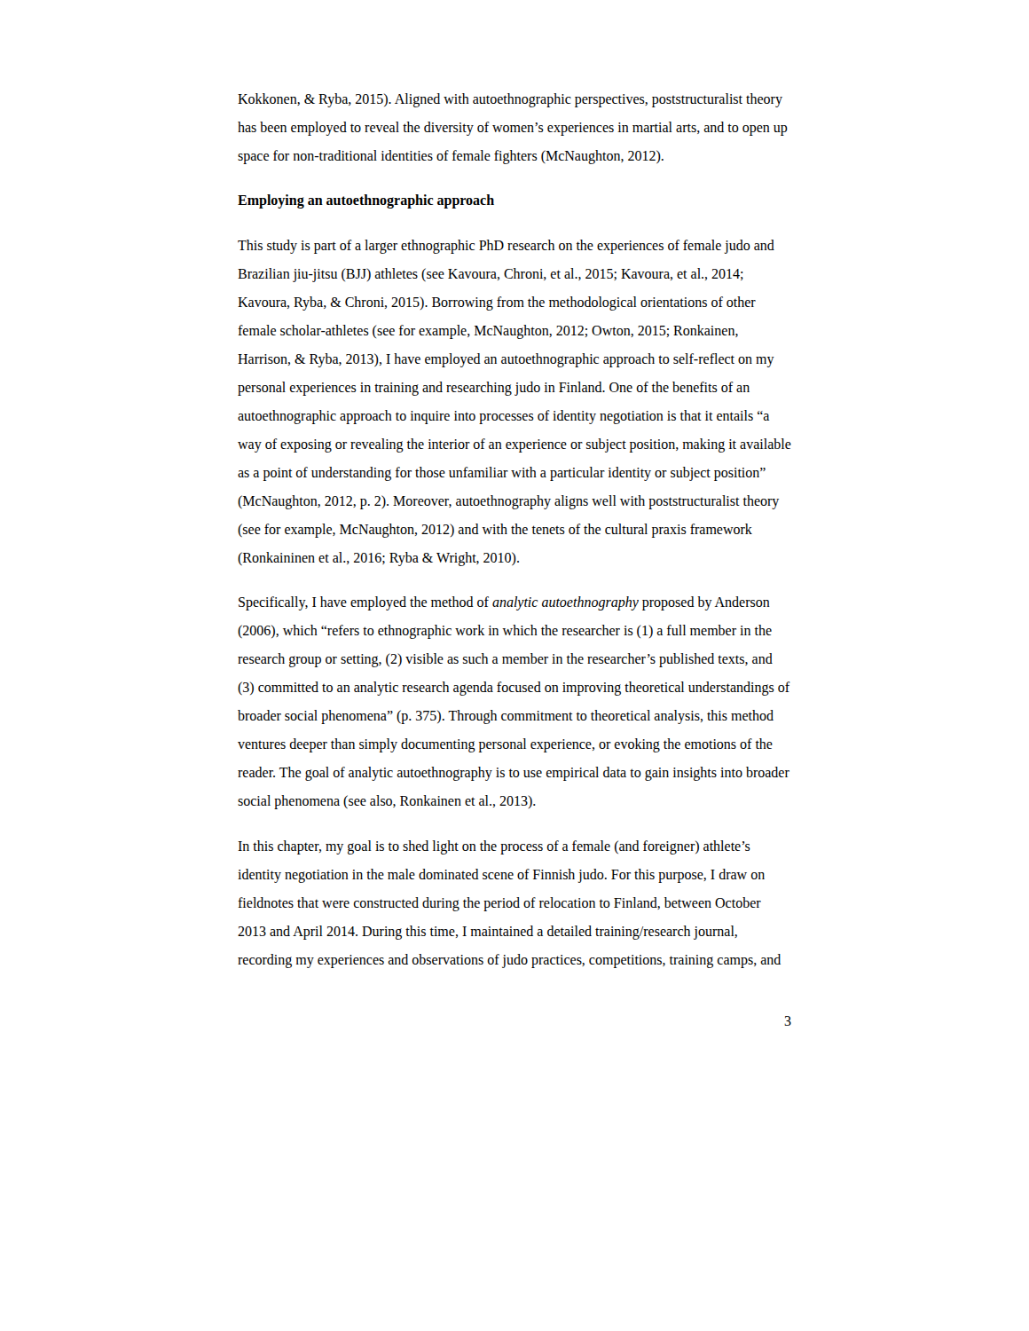Kokkonen, & Ryba, 2015). Aligned with autoethnographic perspectives, poststructuralist theory has been employed to reveal the diversity of women’s experiences in martial arts, and to open up space for non-traditional identities of female fighters (McNaughton, 2012).
Employing an autoethnographic approach
This study is part of a larger ethnographic PhD research on the experiences of female judo and Brazilian jiu-jitsu (BJJ) athletes (see Kavoura, Chroni, et al., 2015; Kavoura, et al., 2014; Kavoura, Ryba, & Chroni, 2015). Borrowing from the methodological orientations of other female scholar-athletes (see for example, McNaughton, 2012; Owton, 2015; Ronkainen, Harrison, & Ryba, 2013), I have employed an autoethnographic approach to self-reflect on my personal experiences in training and researching judo in Finland. One of the benefits of an autoethnographic approach to inquire into processes of identity negotiation is that it entails “a way of exposing or revealing the interior of an experience or subject position, making it available as a point of understanding for those unfamiliar with a particular identity or subject position” (McNaughton, 2012, p. 2). Moreover, autoethnography aligns well with poststructuralist theory (see for example, McNaughton, 2012) and with the tenets of the cultural praxis framework (Ronkaininen et al., 2016; Ryba & Wright, 2010).
Specifically, I have employed the method of analytic autoethnography proposed by Anderson (2006), which “refers to ethnographic work in which the researcher is (1) a full member in the research group or setting, (2) visible as such a member in the researcher’s published texts, and (3) committed to an analytic research agenda focused on improving theoretical understandings of broader social phenomena” (p. 375). Through commitment to theoretical analysis, this method ventures deeper than simply documenting personal experience, or evoking the emotions of the reader. The goal of analytic autoethnography is to use empirical data to gain insights into broader social phenomena (see also, Ronkainen et al., 2013).
In this chapter, my goal is to shed light on the process of a female (and foreigner) athlete’s identity negotiation in the male dominated scene of Finnish judo. For this purpose, I draw on fieldnotes that were constructed during the period of relocation to Finland, between October 2013 and April 2014. During this time, I maintained a detailed training/research journal, recording my experiences and observations of judo practices, competitions, training camps, and
3